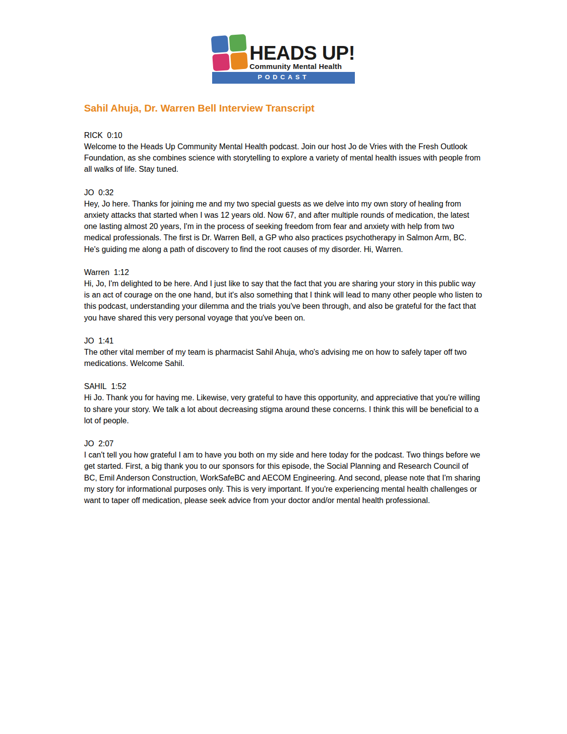HEADS UP!
Community Mental Health
PODCAST
Sahil Ahuja, Dr. Warren Bell Interview Transcript
RICK 0:10
Welcome to the Heads Up Community Mental Health podcast. Join our host Jo de Vries with the Fresh Outlook Foundation, as she combines science with storytelling to explore a variety of mental health issues with people from all walks of life. Stay tuned.
JO 0:32
Hey, Jo here. Thanks for joining me and my two special guests as we delve into my own story of healing from anxiety attacks that started when I was 12 years old. Now 67, and after multiple rounds of medication, the latest one lasting almost 20 years, I'm in the process of seeking freedom from fear and anxiety with help from two medical professionals. The first is Dr. Warren Bell, a GP who also practices psychotherapy in Salmon Arm, BC. He's guiding me along a path of discovery to find the root causes of my disorder. Hi, Warren.
Warren 1:12
Hi, Jo, I'm delighted to be here. And I just like to say that the fact that you are sharing your story in this public way is an act of courage on the one hand, but it's also something that I think will lead to many other people who listen to this podcast, understanding your dilemma and the trials you've been through, and also be grateful for the fact that you have shared this very personal voyage that you've been on.
JO 1:41
The other vital member of my team is pharmacist Sahil Ahuja, who's advising me on how to safely taper off two medications. Welcome Sahil.
SAHIL 1:52
Hi Jo. Thank you for having me. Likewise, very grateful to have this opportunity, and appreciative that you're willing to share your story. We talk a lot about decreasing stigma around these concerns. I think this will be beneficial to a lot of people.
JO 2:07
I can't tell you how grateful I am to have you both on my side and here today for the podcast. Two things before we get started. First, a big thank you to our sponsors for this episode, the Social Planning and Research Council of BC, Emil Anderson Construction, WorkSafeBC and AECOM Engineering. And second, please note that I'm sharing my story for informational purposes only. This is very important. If you're experiencing mental health challenges or want to taper off medication, please seek advice from your doctor and/or mental health professional.